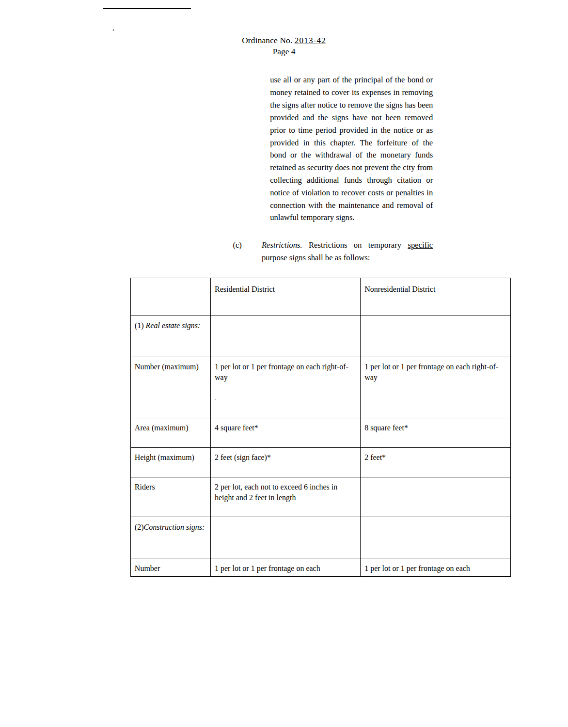·
Ordinance No. 2013-42
Page 4
use all or any part of the principal of the bond or money retained to cover its expenses in removing the signs after notice to remove the signs has been provided and the signs have not been removed prior to time period provided in the notice or as provided in this chapter. The forfeiture of the bond or the withdrawal of the monetary funds retained as security does not prevent the city from collecting additional funds through citation or notice of violation to recover costs or penalties in connection with the maintenance and removal of unlawful temporary signs.
(c)
Restrictions. Restrictions on temporary specific purpose signs shall be as follows:
| | Residential District | Nonresidential District |
| (1) Real estate signs: | | |
| Number (maximum) | 1 per lot or 1 per frontage on each right-of-way · | 1 per lot or 1 per frontage on each right-of-way |
| Area (maximum) | 4 square feet* | 8 square feet* |
| Height (maximum) | 2 feet (sign face)* | 2 feet* |
| Riders | 2 per lot, each not to exceed 6 inches in height and 2 feet in length | |
| (2) Construction signs: | | |
| Number | 1 per lot or 1 per frontage on each | 1 per lot or 1 per frontage on each |